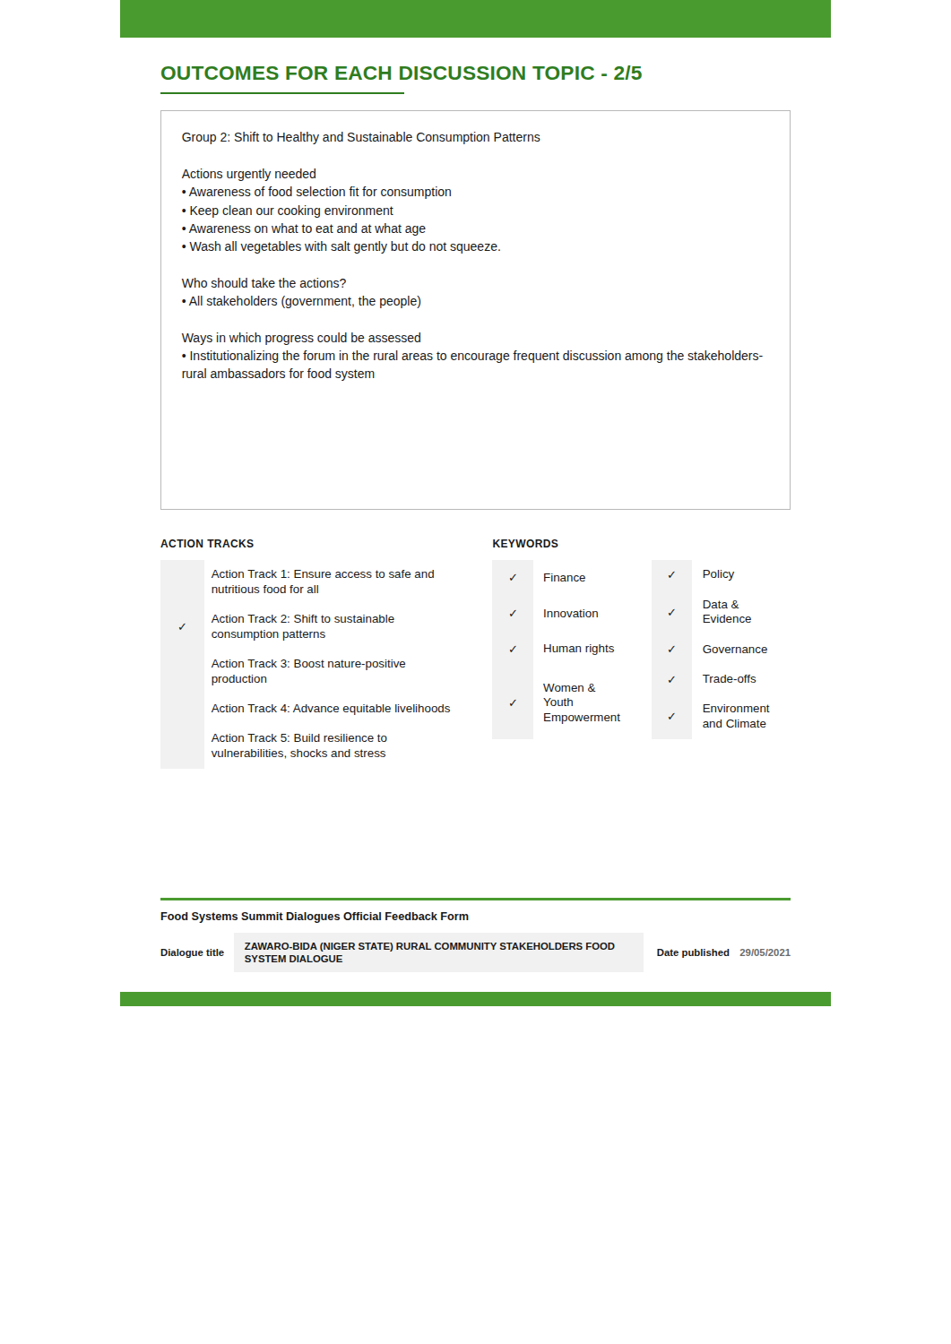Outcomes for each discussion topic - 2/5
Group 2: Shift to Healthy and Sustainable Consumption Patterns
Actions urgently needed
• Awareness of food selection fit for consumption
• Keep clean our cooking environment
• Awareness on what to eat and at what age
• Wash all vegetables with salt gently but do not squeeze.
Who should take the actions?
• All stakeholders (government, the people)
Ways in which progress could be assessed
• Institutionalizing the forum in the rural areas to encourage frequent discussion among the stakeholders- rural ambassadors for food system
Action Tracks
| | Action Track 1: Ensure access to safe and nutritious food for all |
| ✓ | Action Track 2: Shift to sustainable consumption patterns |
| | Action Track 3: Boost nature-positive production |
| | Action Track 4: Advance equitable livelihoods |
| | Action Track 5: Build resilience to vulnerabilities, shocks and stress |
Keywords
| ✓ | Finance |
| ✓ | Innovation |
| ✓ | Human rights |
| ✓ | Women & Youth Empowerment |
| ✓ | Policy |
| ✓ | Data & Evidence |
| ✓ | Governance |
| ✓ | Trade-offs |
| ✓ | Environment and Climate |
Food Systems Summit Dialogues Official Feedback Form
Dialogue title
ZAWARO-BIDA (NIGER STATE) RURAL COMMUNITY STAKEHOLDERS FOOD SYSTEM DIALOGUE
Date published 29/05/2021